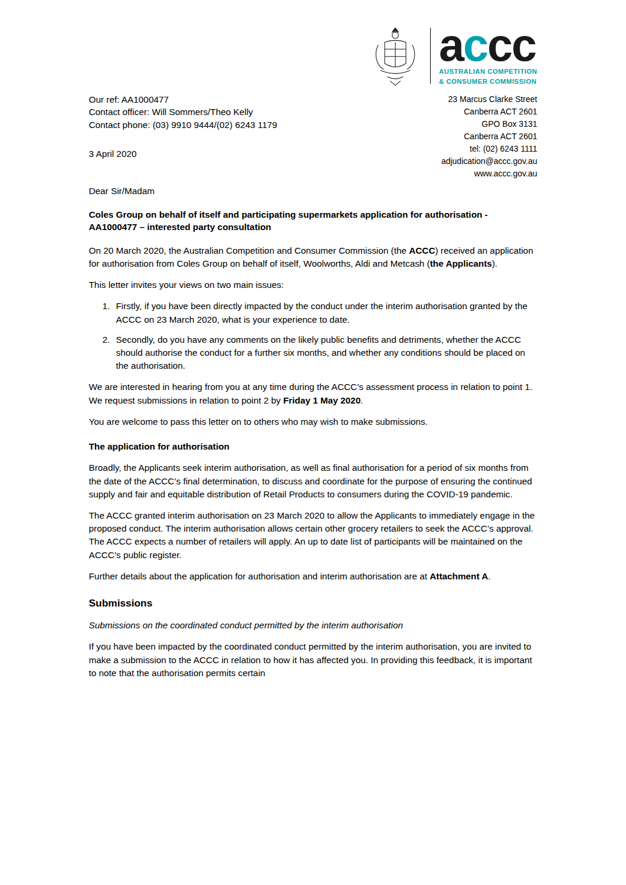accc
AUSTRALIAN COMPETITION& CONSUMER COMMISSION
Our ref: AA1000477
Contact officer: Will Sommers/Theo Kelly
Contact phone: (03) 9910 9444/(02) 6243 1179
3 April 2020
23 Marcus Clarke Street
Canberra ACT 2601
GPO Box 3131
Canberra ACT 2601
tel: (02) 6243 1111
adjudication@accc.gov.au
www.accc.gov.au
Dear Sir/Madam
Coles Group on behalf of itself and participating supermarkets application for authorisation - AA1000477 – interested party consultation
On 20 March 2020, the Australian Competition and Consumer Commission (the ACCC) received an application for authorisation from Coles Group on behalf of itself, Woolworths, Aldi and Metcash (the Applicants).
This letter invites your views on two main issues:
Firstly, if you have been directly impacted by the conduct under the interim authorisation granted by the ACCC on 23 March 2020, what is your experience to date.
Secondly, do you have any comments on the likely public benefits and detriments, whether the ACCC should authorise the conduct for a further six months, and whether any conditions should be placed on the authorisation.
We are interested in hearing from you at any time during the ACCC’s assessment process in relation to point 1. We request submissions in relation to point 2 by Friday 1 May 2020.
You are welcome to pass this letter on to others who may wish to make submissions.
The application for authorisation
Broadly, the Applicants seek interim authorisation, as well as final authorisation for a period of six months from the date of the ACCC’s final determination, to discuss and coordinate for the purpose of ensuring the continued supply and fair and equitable distribution of Retail Products to consumers during the COVID-19 pandemic.
The ACCC granted interim authorisation on 23 March 2020 to allow the Applicants to immediately engage in the proposed conduct. The interim authorisation allows certain other grocery retailers to seek the ACCC’s approval. The ACCC expects a number of retailers will apply. An up to date list of participants will be maintained on the ACCC’s public register.
Further details about the application for authorisation and interim authorisation are at Attachment A.
Submissions
Submissions on the coordinated conduct permitted by the interim authorisation
If you have been impacted by the coordinated conduct permitted by the interim authorisation, you are invited to make a submission to the ACCC in relation to how it has affected you. In providing this feedback, it is important to note that the authorisation permits certain